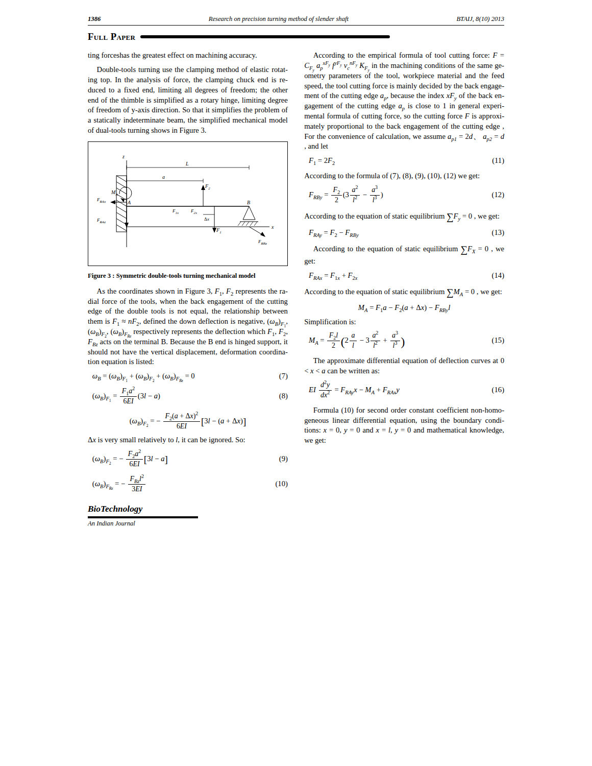1386 Research on precision turning method of slender shaft BTAIJ, 8(10) 2013
Full Paper
ting forceshas the greatest effect on machining accuracy.
Double-tools turning use the clamping method of elastic rotating top. In the analysis of force, the clamping chuck end is reduced to a fixed end, limiting all degrees of freedom; the other end of the thimble is simplified as a rotary hinge, limiting degree of freedom of y-axis direction. So that it simplifies the problem of a statically indeterminate beam, the simplified mechanical model of dual-tools turning shows in Figure 3.
z x L a F2 F1 A B F1x F2x MA FRAx FRAz Δx FRBz
Figure 3 : Symmetric double-tools turning mechanical model
As the coordinates shown in Figure 3, F1, F2 represents the radial force of the tools, when the back engagement of the cutting edge of the double tools is not equal, the relationship between them is F1 ≈ nF2, defined the down deflection is negative, (ωB)F1, (ωB)F2, (ωB)FBz respectively represents the deflection which F1, F2, FBz acts on the terminal B. Because the B end is hinged support, it should not have the vertical displacement, deformation coordination equation is listed:
ωB = (ωB)F1 + (ωB)F2 + (ωB)FBz = 0 (7)
(ωB)F1 = F1a26EI(3l − a) (8)
(ωB)F2 = − F2(a + Δx)26EI[3l − (a + Δx)]
Δx is very small relatively to l, it can be ignored. So:
(ωB)F2 = − F2a26EI[3l − a] (9)
(ωB)FBz = − FBzl23EI (10)
BioTechnology
An Indian Journal
According to the empirical formula of tool cutting force: F = CFy apxFy fyFy vcnFy KFy in the machining conditions of the same geometry parameters of the tool, workpiece material and the feed speed, the tool cutting force is mainly decided by the back engagement of the cutting edge ap, because the index xFy of the back engagement of the cutting edge ap is close to 1 in general experimental formula of cutting force, so the cutting force F is approximately proportional to the back engagement of the cutting edge , For the convenience of calculation, we assume ap1 = 2d、 ap2 = d , and let
F1 = 2F2 (11)
According to the formula of (7), (8), (9), (10), (12) we get:
FRBy = F22(3a2 l2 − a3 l3) (12)
According to the equation of static equilibrium ∑Fy = 0 , we get:
FRAy = F2 − FRBy (13)
According to the equation of static equilibrium ∑FX = 0 , we get:
FRAx = F1x + F2x (14)
According to the equation of static equilibrium ∑MA = 0 , we get:
MA = F1a − F2(a + Δx) − FRByl
Simplification is:
MA = F2l 2(2al − 3a2 l2 + a3 l3) (15)
The approximate differential equation of deflection curves at 0 < x < a can be written as:
EI d2y dx2 = FRAyx − MA + FRAxy (16)
Formula (10) for second order constant coefficient non-homogeneous linear differential equation, using the boundary conditions: x = 0, y = 0 and x = l, y = 0 and mathematical knowledge, we get: